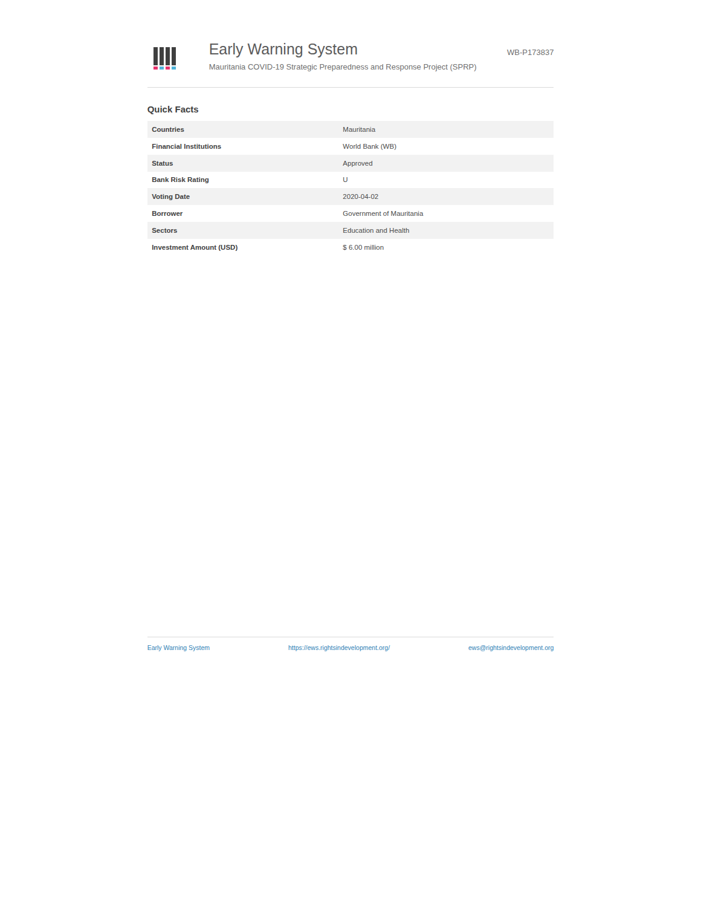Early Warning System
Mauritania COVID-19 Strategic Preparedness and Response Project (SPRP)
WB-P173837
Quick Facts
| Countries | Mauritania |
| Financial Institutions | World Bank (WB) |
| Status | Approved |
| Bank Risk Rating | U |
| Voting Date | 2020-04-02 |
| Borrower | Government of Mauritania |
| Sectors | Education and Health |
| Investment Amount (USD) | $ 6.00 million |
Early Warning System
https://ews.rightsindevelopment.org/
ews@rightsindevelopment.org